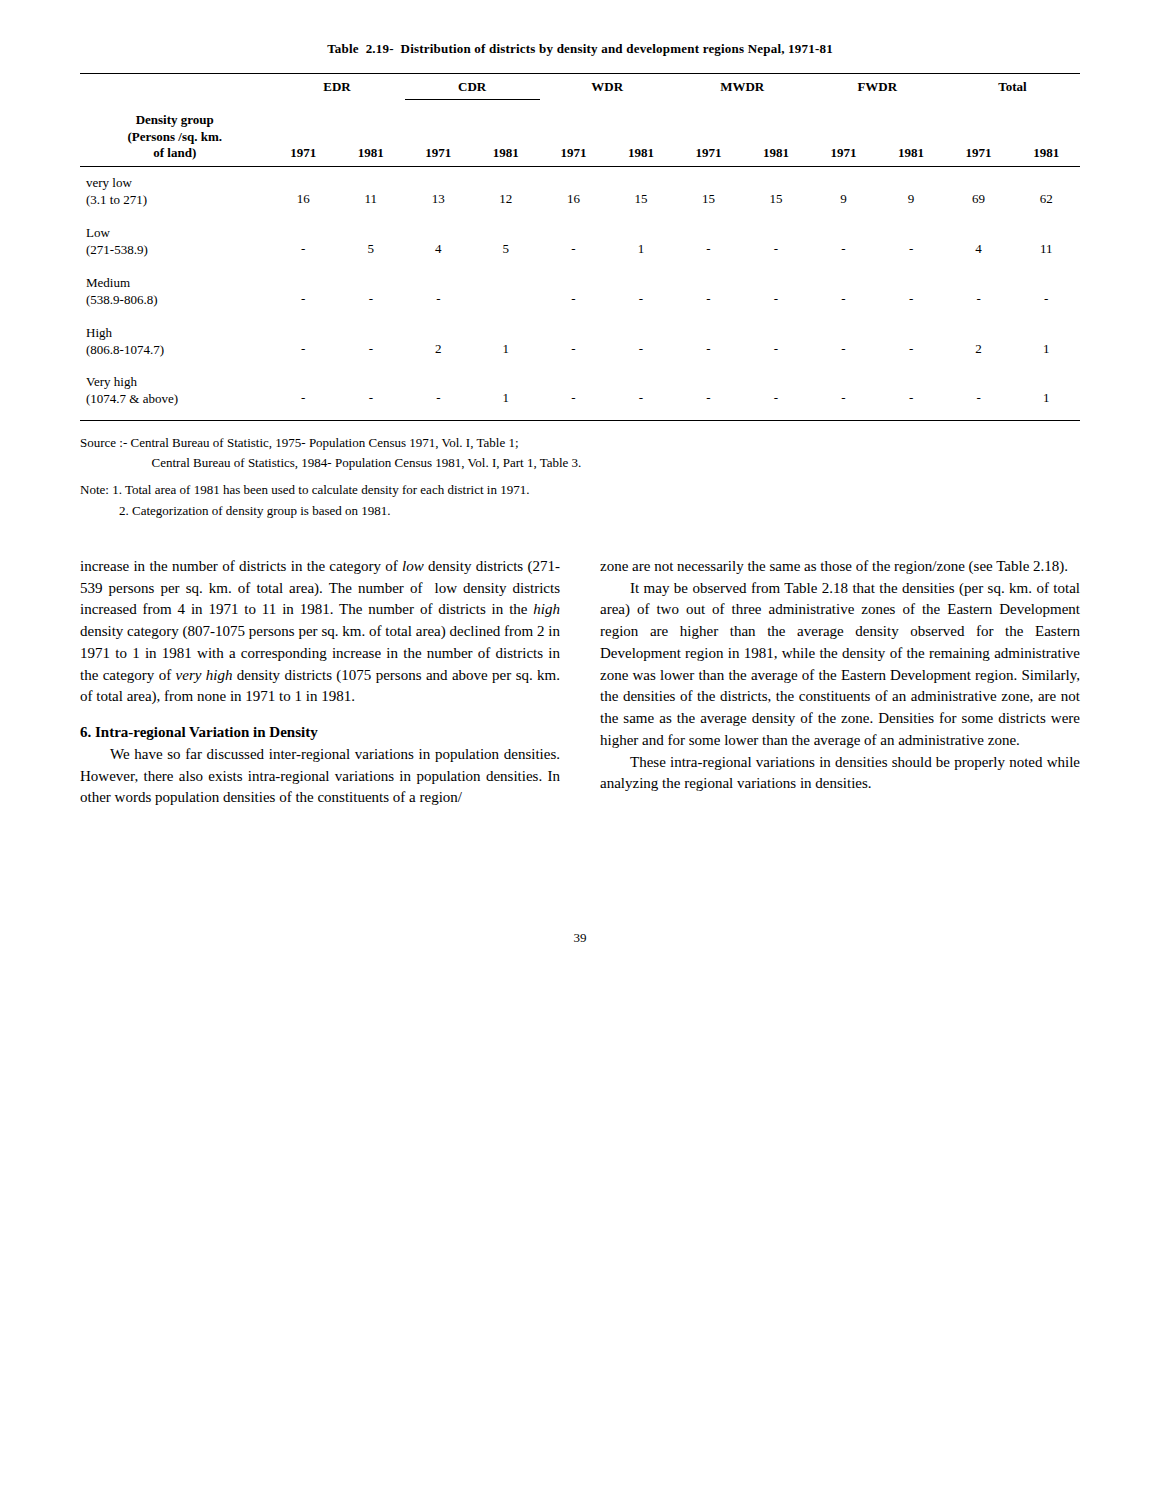Table 2.19- Distribution of districts by density and development regions Nepal, 1971-81
| | EDR | CDR | WDR | MWDR | FWDR | Total |
| --- | --- | --- | --- | --- | --- | --- |
| Density group (Persons /sq. km. of land) | 1971 | 1981 | 1971 | 1981 | 1971 | 1981 | 1971 | 1981 | 1971 | 1981 | 1971 | 1981 |
| very low (3.1 to 271) | 16 | 11 | 13 | 12 | 16 | 15 | 15 | 15 | 9 | 9 | 69 | 62 |
| Low (271-538.9) | - | 5 | 4 | 5 | - | 1 | - | - | - | - | 4 | 11 |
| Medium (538.9-806.8) | - | - | - | | - | - | - | - | - | - | - | - |
| High (806.8-1074.7) | - | - | 2 | 1 | - | - | - | - | - | - | 2 | 1 |
| Very high (1074.7 & above) | - | - | - | 1 | - | - | - | - | - | - | - | 1 |
Source :- Central Bureau of Statistic, 1975- Population Census 1971, Vol. I, Table 1; Central Bureau of Statistics, 1984- Population Census 1981, Vol. I, Part 1, Table 3.
Note: 1. Total area of 1981 has been used to calculate density for each district in 1971. 2. Categorization of density group is based on 1981.
increase in the number of districts in the category of low density districts (271-539 persons per sq. km. of total area). The number of low density districts increased from 4 in 1971 to 11 in 1981. The number of districts in the high density category (807-1075 persons per sq. km. of total area) declined from 2 in 1971 to 1 in 1981 with a corresponding increase in the number of districts in the category of very high density districts (1075 persons and above per sq. km. of total area), from none in 1971 to 1 in 1981.
6. Intra-regional Variation in Density
We have so far discussed inter-regional variations in population densities. However, there also exists intra-regional variations in population densities. In other words population densities of the constituents of a region/
zone are not necessarily the same as those of the region/zone (see Table 2.18).
It may be observed from Table 2.18 that the densities (per sq. km. of total area) of two out of three administrative zones of the Eastern Development region are higher than the average density observed for the Eastern Development region in 1981, while the density of the remaining administrative zone was lower than the average of the Eastern Development region. Similarly, the densities of the districts, the constituents of an administrative zone, are not the same as the average density of the zone. Densities for some districts were higher and for some lower than the average of an administrative zone.
These intra-regional variations in densities should be properly noted while analyzing the regional variations in densities.
39